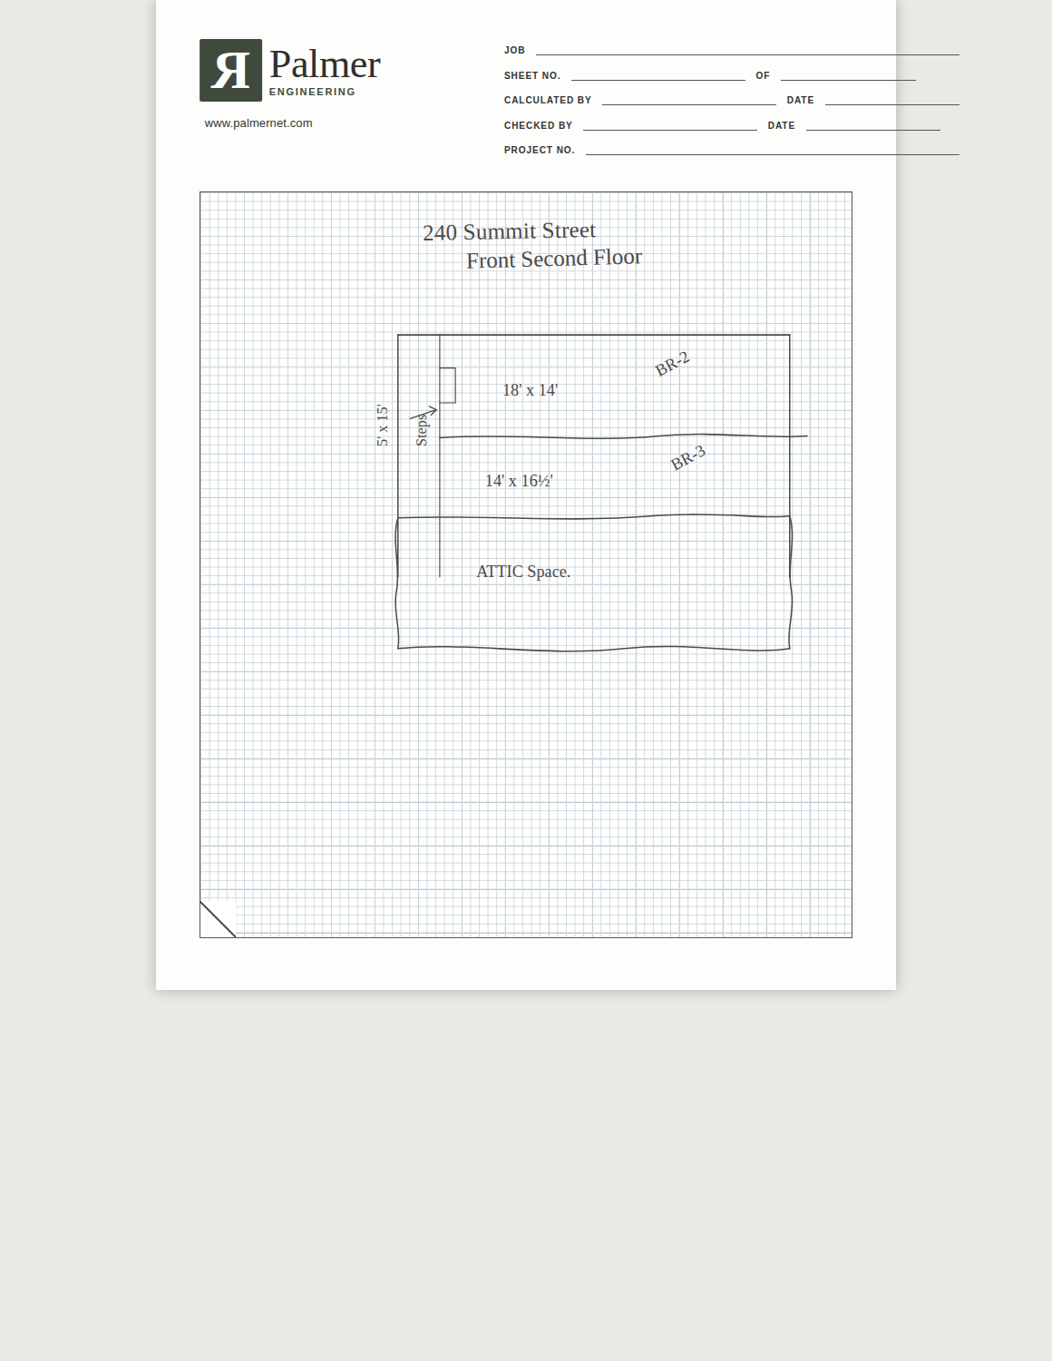R
Palmer
ENGINEERING
www.palmernet.com
JOB
SHEET NO. OF
CALCULATED BY DATE
CHECKED BY DATE
PROJECT NO.
240 Summit Street — Front Second Floor
240 Summit Street
Front Second Floor
Second floor plan sketch Rectangular plan divided into three horizontal bands. Top band labeled BR-2, 18 feet by 14 feet. Middle band labeled BR-3, 14 feet by 16 and one half feet. Bottom band labeled Attic Space. A narrow vertical strip at the left is labeled Steps, 5 feet by 15 feet. 18' x 14' BR-2 14' x 16½' BR-3 ATTIC Space. Steps 5' x 15'
Freehand pencil sketch on engineering grid paper.